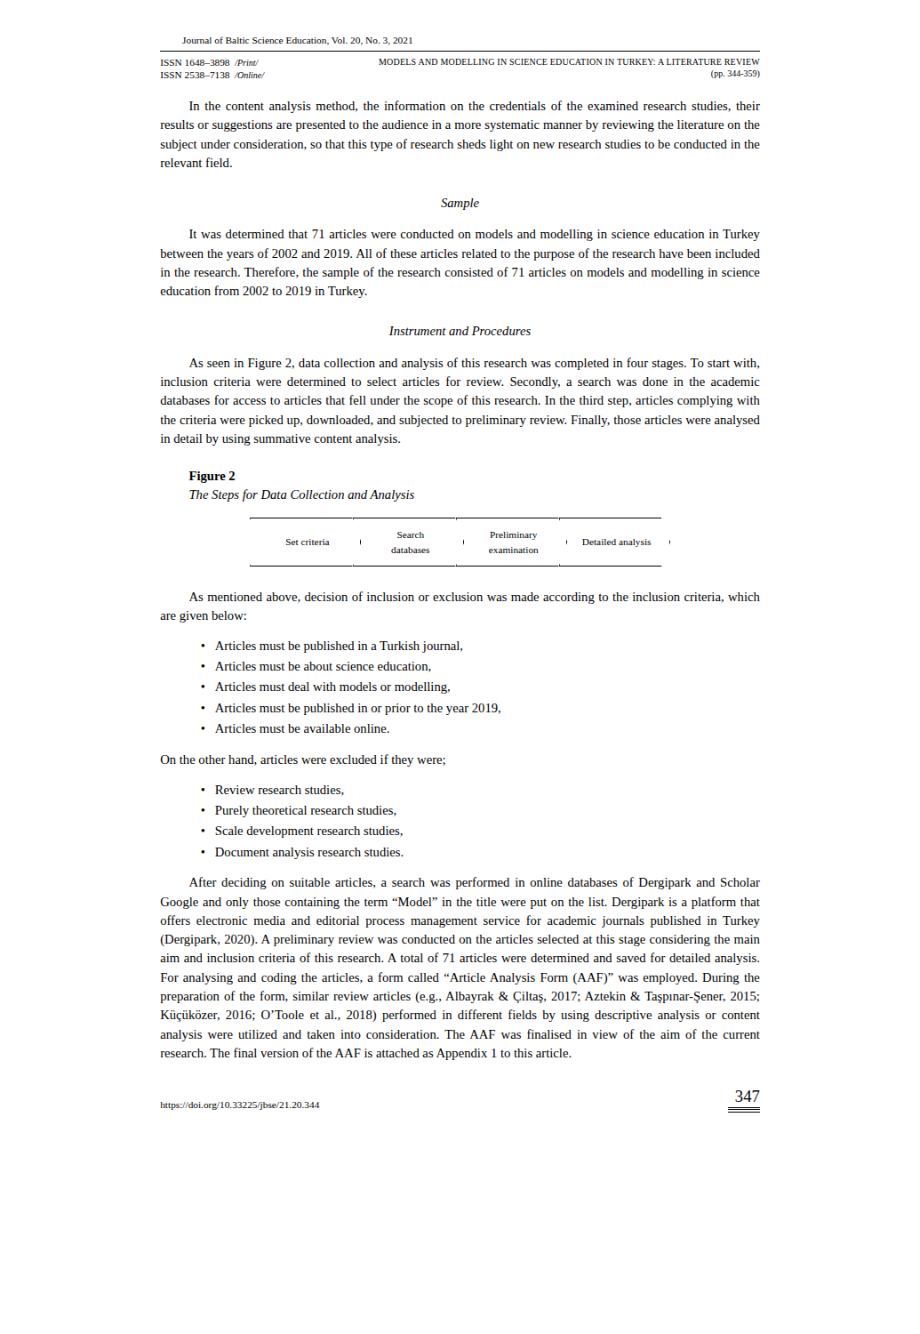Journal of Baltic Science Education, Vol. 20, No. 3, 2021
ISSN 1648–3898 /Print/
ISSN 2538–7138 /Online/
Models and modelling in science education in Turkey: a literature review (pp. 344-359)
In the content analysis method, the information on the credentials of the examined research studies, their results or suggestions are presented to the audience in a more systematic manner by reviewing the literature on the subject under consideration, so that this type of research sheds light on new research studies to be conducted in the relevant field.
Sample
It was determined that 71 articles were conducted on models and modelling in science education in Turkey between the years of 2002 and 2019. All of these articles related to the purpose of the research have been included in the research. Therefore, the sample of the research consisted of 71 articles on models and modelling in science education from 2002 to 2019 in Turkey.
Instrument and Procedures
As seen in Figure 2, data collection and analysis of this research was completed in four stages. To start with, inclusion criteria were determined to select articles for review. Secondly, a search was done in the academic databases for access to articles that fell under the scope of this research. In the third step, articles complying with the criteria were picked up, downloaded, and subjected to preliminary review. Finally, those articles were analysed in detail by using summative content analysis.
Figure 2
The Steps for Data Collection and Analysis
Set criteria
Search
databases
Preliminary
examination
Detailed analysis
As mentioned above, decision of inclusion or exclusion was made according to the inclusion criteria, which are given below:
Articles must be published in a Turkish journal,
Articles must be about science education,
Articles must deal with models or modelling,
Articles must be published in or prior to the year 2019,
Articles must be available online.
On the other hand, articles were excluded if they were;
Review research studies,
Purely theoretical research studies,
Scale development research studies,
Document analysis research studies.
After deciding on suitable articles, a search was performed in online databases of Dergipark and Scholar Google and only those containing the term “Model” in the title were put on the list. Dergipark is a platform that offers electronic media and editorial process management service for academic journals published in Turkey (Dergipark, 2020). A preliminary review was conducted on the articles selected at this stage considering the main aim and inclusion criteria of this research. A total of 71 articles were determined and saved for detailed analysis. For analysing and coding the articles, a form called “Article Analysis Form (AAF)” was employed. During the preparation of the form, similar review articles (e.g., Albayrak & Çiltaş, 2017; Aztekin & Taşpınar-Şener, 2015; Küçüközer, 2016; O’Toole et al., 2018) performed in different fields by using descriptive analysis or content analysis were utilized and taken into consideration. The AAF was finalised in view of the aim of the current research. The final version of the AAF is attached as Appendix 1 to this article.
https://doi.org/10.33225/jbse/21.20.344
347